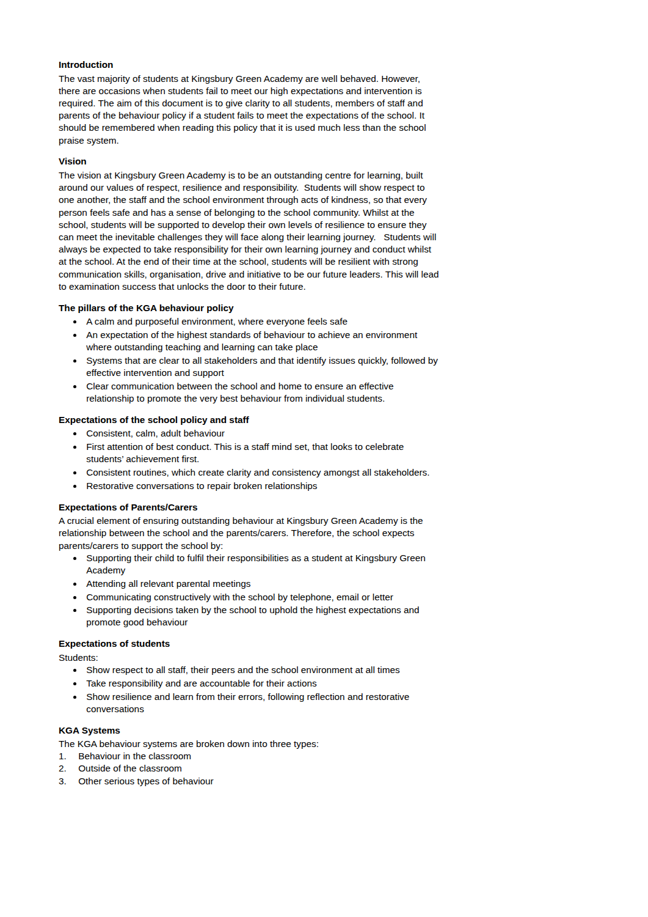Introduction
The vast majority of students at Kingsbury Green Academy are well behaved. However, there are occasions when students fail to meet our high expectations and intervention is required. The aim of this document is to give clarity to all students, members of staff and parents of the behaviour policy if a student fails to meet the expectations of the school. It should be remembered when reading this policy that it is used much less than the school praise system.
Vision
The vision at Kingsbury Green Academy is to be an outstanding centre for learning, built around our values of respect, resilience and responsibility. Students will show respect to one another, the staff and the school environment through acts of kindness, so that every person feels safe and has a sense of belonging to the school community. Whilst at the school, students will be supported to develop their own levels of resilience to ensure they can meet the inevitable challenges they will face along their learning journey. Students will always be expected to take responsibility for their own learning journey and conduct whilst at the school. At the end of their time at the school, students will be resilient with strong communication skills, organisation, drive and initiative to be our future leaders. This will lead to examination success that unlocks the door to their future.
The pillars of the KGA behaviour policy
A calm and purposeful environment, where everyone feels safe
An expectation of the highest standards of behaviour to achieve an environment where outstanding teaching and learning can take place
Systems that are clear to all stakeholders and that identify issues quickly, followed by effective intervention and support
Clear communication between the school and home to ensure an effective relationship to promote the very best behaviour from individual students.
Expectations of the school policy and staff
Consistent, calm, adult behaviour
First attention of best conduct. This is a staff mind set, that looks to celebrate students’ achievement first.
Consistent routines, which create clarity and consistency amongst all stakeholders.
Restorative conversations to repair broken relationships
Expectations of Parents/Carers
A crucial element of ensuring outstanding behaviour at Kingsbury Green Academy is the relationship between the school and the parents/carers. Therefore, the school expects parents/carers to support the school by:
Supporting their child to fulfil their responsibilities as a student at Kingsbury Green Academy
Attending all relevant parental meetings
Communicating constructively with the school by telephone, email or letter
Supporting decisions taken by the school to uphold the highest expectations and promote good behaviour
Expectations of students
Students:
Show respect to all staff, their peers and the school environment at all times
Take responsibility and are accountable for their actions
Show resilience and learn from their errors, following reflection and restorative conversations
KGA Systems
The KGA behaviour systems are broken down into three types:
1. Behaviour in the classroom
2. Outside of the classroom
3. Other serious types of behaviour